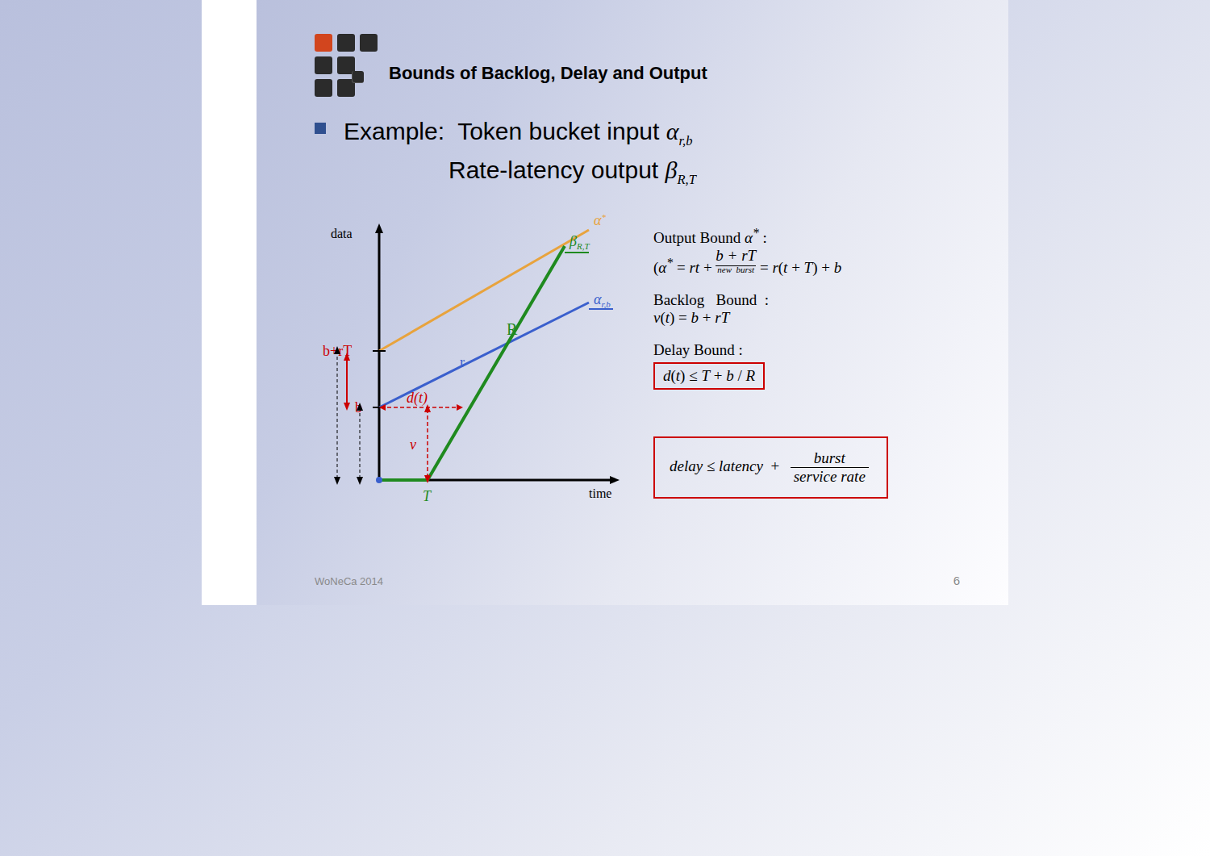Bounds of Backlog, Delay and Output
Example: Token bucket input αr,b Rate-latency output βR,T
data time α* αr,b βR,T r R T b b+rT d(t) v
Output Bound α* :
(α* = rt + b + rT new burst = r(t + T) + b
Backlog Bound :
v(t) = b + rT
Delay Bound :
d(t) ≤ T + b / R
delay ≤ latency + burst service rate
WoNeCa 2014
6